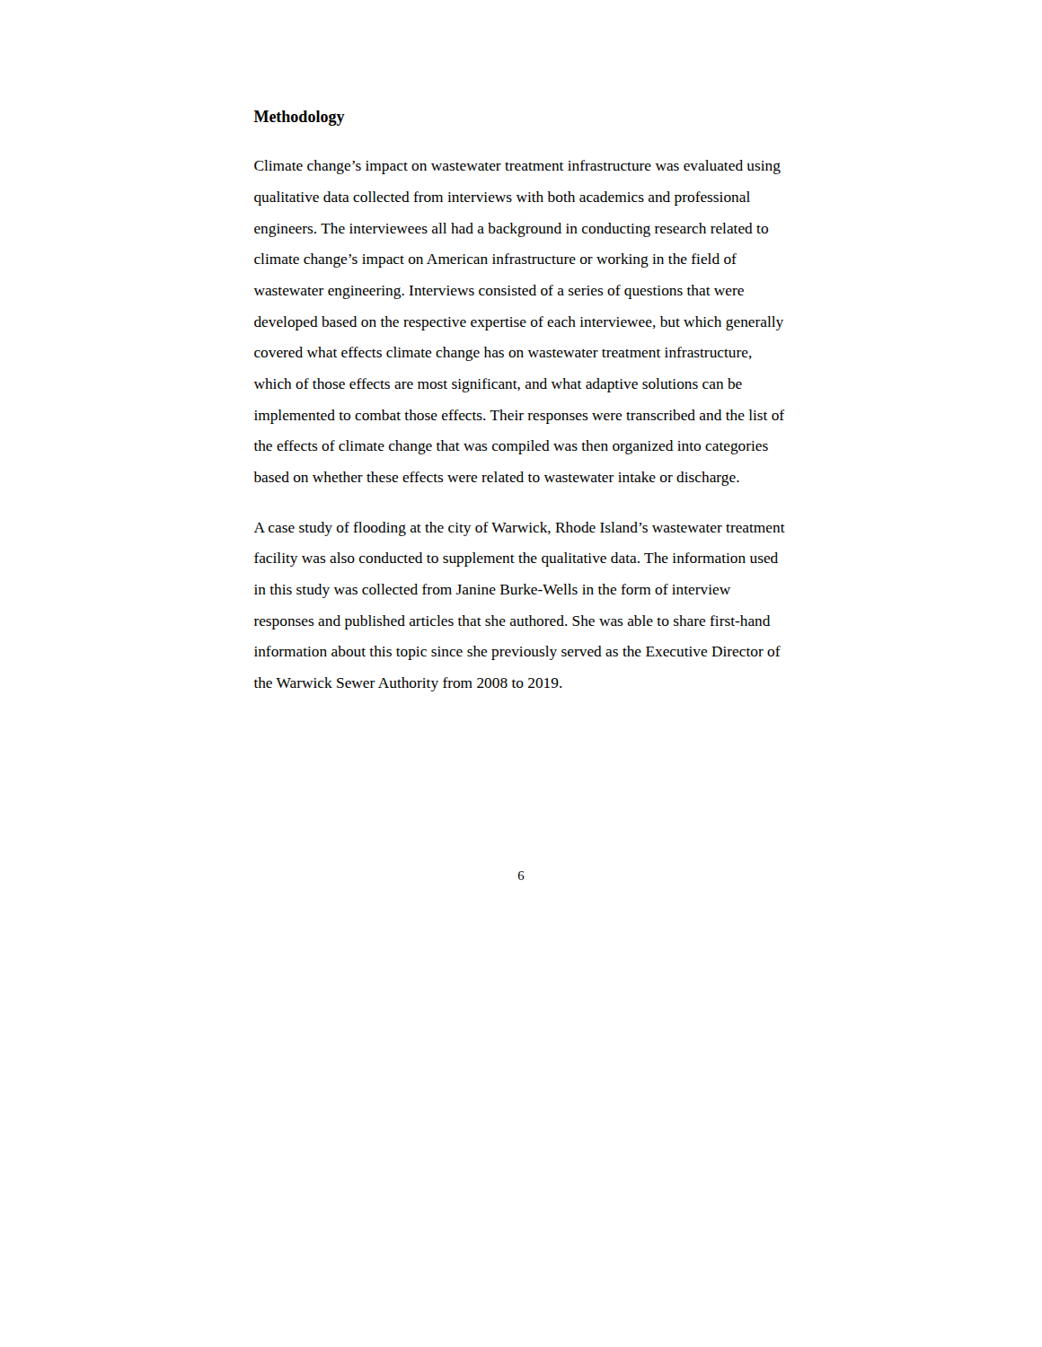Methodology
Climate change’s impact on wastewater treatment infrastructure was evaluated using qualitative data collected from interviews with both academics and professional engineers. The interviewees all had a background in conducting research related to climate change’s impact on American infrastructure or working in the field of wastewater engineering. Interviews consisted of a series of questions that were developed based on the respective expertise of each interviewee, but which generally covered what effects climate change has on wastewater treatment infrastructure, which of those effects are most significant, and what adaptive solutions can be implemented to combat those effects. Their responses were transcribed and the list of the effects of climate change that was compiled was then organized into categories based on whether these effects were related to wastewater intake or discharge.
A case study of flooding at the city of Warwick, Rhode Island’s wastewater treatment facility was also conducted to supplement the qualitative data. The information used in this study was collected from Janine Burke-Wells in the form of interview responses and published articles that she authored. She was able to share first-hand information about this topic since she previously served as the Executive Director of the Warwick Sewer Authority from 2008 to 2019.
6